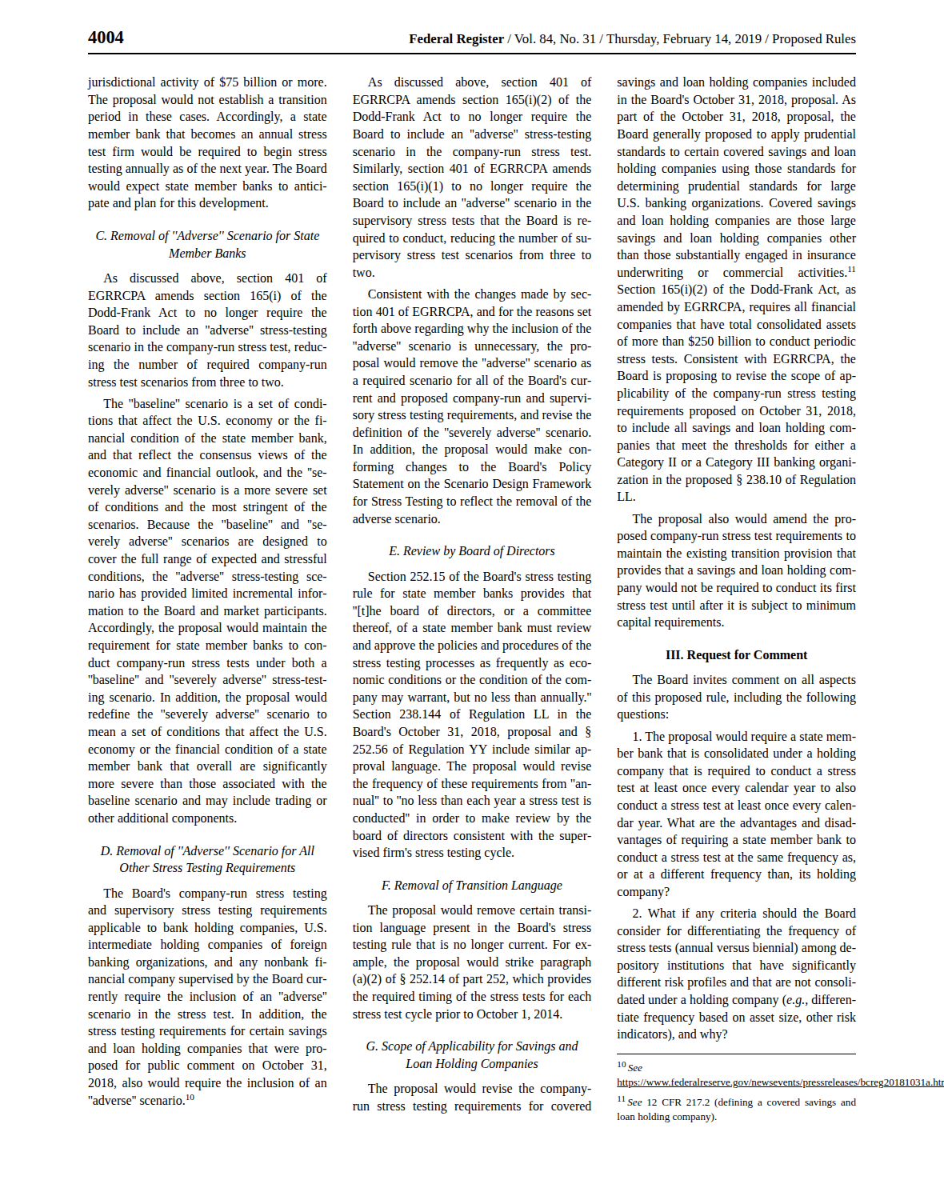4004
Federal Register / Vol. 84, No. 31 / Thursday, February 14, 2019 / Proposed Rules
jurisdictional activity of $75 billion or more. The proposal would not establish a transition period in these cases. Accordingly, a state member bank that becomes an annual stress test firm would be required to begin stress testing annually as of the next year. The Board would expect state member banks to anticipate and plan for this development.
C. Removal of ''Adverse'' Scenario for State Member Banks
As discussed above, section 401 of EGRRCPA amends section 165(i) of the Dodd-Frank Act to no longer require the Board to include an ''adverse'' stress-testing scenario in the company-run stress test, reducing the number of required company-run stress test scenarios from three to two.
The ''baseline'' scenario is a set of conditions that affect the U.S. economy or the financial condition of the state member bank, and that reflect the consensus views of the economic and financial outlook, and the ''severely adverse'' scenario is a more severe set of conditions and the most stringent of the scenarios. Because the ''baseline'' and ''severely adverse'' scenarios are designed to cover the full range of expected and stressful conditions, the ''adverse'' stress-testing scenario has provided limited incremental information to the Board and market participants. Accordingly, the proposal would maintain the requirement for state member banks to conduct company-run stress tests under both a ''baseline'' and ''severely adverse'' stress-testing scenario. In addition, the proposal would redefine the ''severely adverse'' scenario to mean a set of conditions that affect the U.S. economy or the financial condition of a state member bank that overall are significantly more severe than those associated with the baseline scenario and may include trading or other additional components.
D. Removal of ''Adverse'' Scenario for All Other Stress Testing Requirements
The Board's company-run stress testing and supervisory stress testing requirements applicable to bank holding companies, U.S. intermediate holding companies of foreign banking organizations, and any nonbank financial company supervised by the Board currently require the inclusion of an ''adverse'' scenario in the stress test. In addition, the stress testing requirements for certain savings and loan holding companies that were proposed for public comment on October 31, 2018, also would require the inclusion of an ''adverse'' scenario.10
As discussed above, section 401 of EGRRCPA amends section 165(i)(2) of the Dodd-Frank Act to no longer require the Board to include an ''adverse'' stress-testing scenario in the company-run stress test. Similarly, section 401 of EGRRCPA amends section 165(i)(1) to no longer require the Board to include an ''adverse'' scenario in the supervisory stress tests that the Board is required to conduct, reducing the number of supervisory stress test scenarios from three to two.
Consistent with the changes made by section 401 of EGRRCPA, and for the reasons set forth above regarding why the inclusion of the ''adverse'' scenario is unnecessary, the proposal would remove the ''adverse'' scenario as a required scenario for all of the Board's current and proposed company-run and supervisory stress testing requirements, and revise the definition of the ''severely adverse'' scenario. In addition, the proposal would make conforming changes to the Board's Policy Statement on the Scenario Design Framework for Stress Testing to reflect the removal of the adverse scenario.
E. Review by Board of Directors
Section 252.15 of the Board's stress testing rule for state member banks provides that ''[t]he board of directors, or a committee thereof, of a state member bank must review and approve the policies and procedures of the stress testing processes as frequently as economic conditions or the condition of the company may warrant, but no less than annually.'' Section 238.144 of Regulation LL in the Board's October 31, 2018, proposal and § 252.56 of Regulation YY include similar approval language. The proposal would revise the frequency of these requirements from ''annual'' to ''no less than each year a stress test is conducted'' in order to make review by the board of directors consistent with the supervised firm's stress testing cycle.
F. Removal of Transition Language
The proposal would remove certain transition language present in the Board's stress testing rule that is no longer current. For example, the proposal would strike paragraph (a)(2) of § 252.14 of part 252, which provides the required timing of the stress tests for each stress test cycle prior to October 1, 2014.
G. Scope of Applicability for Savings and Loan Holding Companies
The proposal would revise the company-run stress testing requirements for covered savings and loan holding companies included in the Board's October 31, 2018, proposal. As part of the October 31, 2018, proposal, the Board generally proposed to apply prudential standards to certain covered savings and loan holding companies using those standards for determining prudential standards for large U.S. banking organizations. Covered savings and loan holding companies are those large savings and loan holding companies other than those substantially engaged in insurance underwriting or commercial activities.11 Section 165(i)(2) of the Dodd-Frank Act, as amended by EGRRCPA, requires all financial companies that have total consolidated assets of more than $250 billion to conduct periodic stress tests. Consistent with EGRRCPA, the Board is proposing to revise the scope of applicability of the company-run stress testing requirements proposed on October 31, 2018, to include all savings and loan holding companies that meet the thresholds for either a Category II or a Category III banking organization in the proposed § 238.10 of Regulation LL.
The proposal also would amend the proposed company-run stress test requirements to maintain the existing transition provision that provides that a savings and loan holding company would not be required to conduct its first stress test until after it is subject to minimum capital requirements.
III. Request for Comment
The Board invites comment on all aspects of this proposed rule, including the following questions:
1. The proposal would require a state member bank that is consolidated under a holding company that is required to conduct a stress test at least once every calendar year to also conduct a stress test at least once every calendar year. What are the advantages and disadvantages of requiring a state member bank to conduct a stress test at the same frequency as, or at a different frequency than, its holding company?
2. What if any criteria should the Board consider for differentiating the frequency of stress tests (annual versus biennial) among depository institutions that have significantly different risk profiles and that are not consolidated under a holding company (e.g., differentiate frequency based on asset size, other risk indicators), and why?
10 See https://www.federalreserve.gov/newsevents/pressreleases/bcreg20181031a.htm.
11 See 12 CFR 217.2 (defining a covered savings and loan holding company).